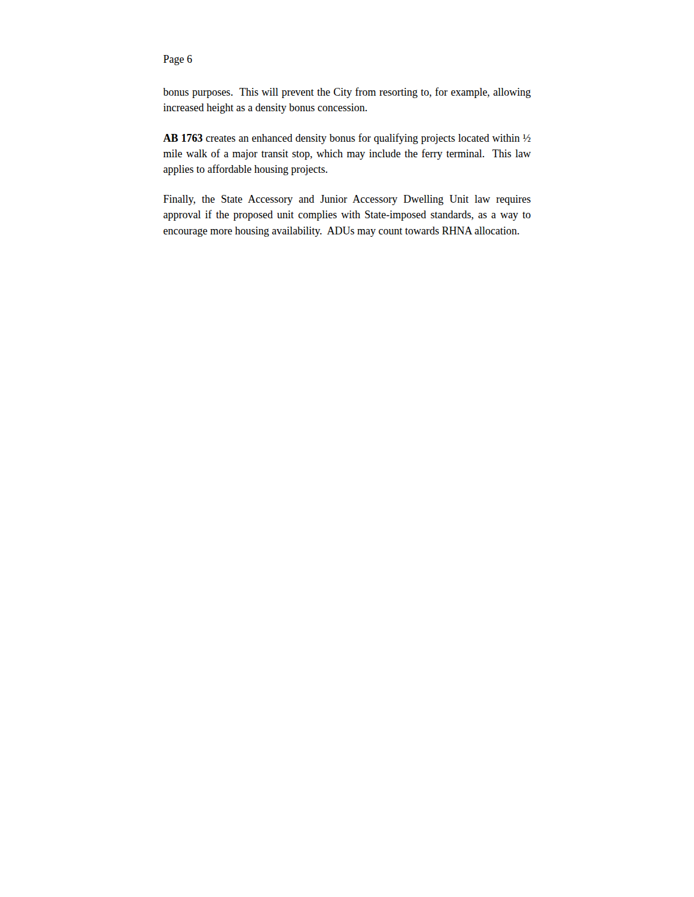Page 6
bonus purposes. This will prevent the City from resorting to, for example, allowing increased height as a density bonus concession.
AB 1763 creates an enhanced density bonus for qualifying projects located within ½ mile walk of a major transit stop, which may include the ferry terminal. This law applies to affordable housing projects.
Finally, the State Accessory and Junior Accessory Dwelling Unit law requires approval if the proposed unit complies with State-imposed standards, as a way to encourage more housing availability. ADUs may count towards RHNA allocation.